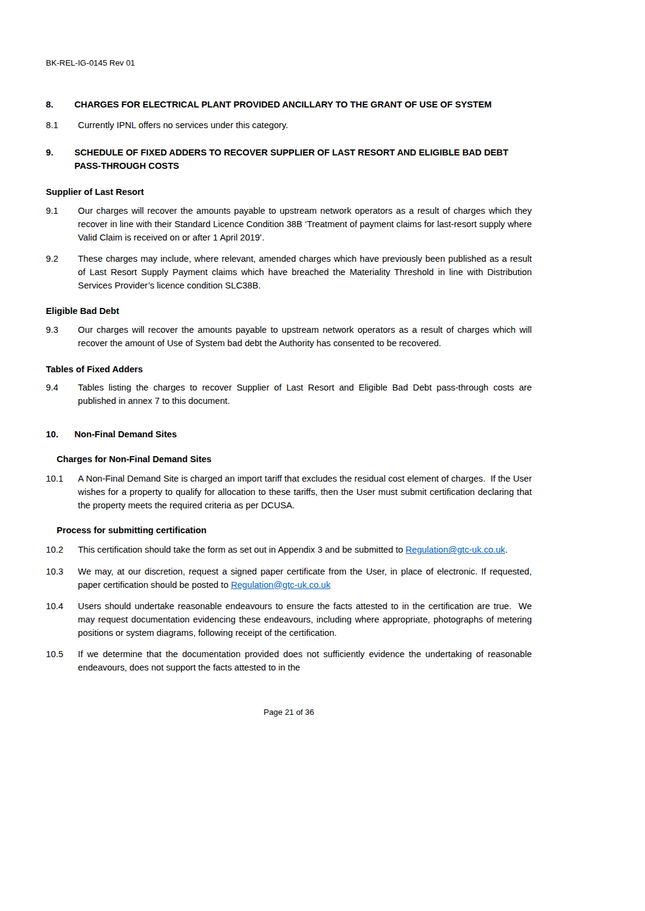BK-REL-IG-0145 Rev 01
8.
Charges for electrical plant provided ancillary to the grant of use of system
8.1
Currently IPNL offers no services under this category.
9.
Schedule of fixed adders to recover supplier of last resort and eligible bad debt pass-through costs
Supplier of Last Resort
9.1
Our charges will recover the amounts payable to upstream network operators as a result of charges which they recover in line with their Standard Licence Condition 38B ‘Treatment of payment claims for last-resort supply where Valid Claim is received on or after 1 April 2019’.
9.2
These charges may include, where relevant, amended charges which have previously been published as a result of Last Resort Supply Payment claims which have breached the Materiality Threshold in line with Distribution Services Provider’s licence condition SLC38B.
Eligible Bad Debt
9.3
Our charges will recover the amounts payable to upstream network operators as a result of charges which will recover the amount of Use of System bad debt the Authority has consented to be recovered.
Tables of Fixed Adders
9.4
Tables listing the charges to recover Supplier of Last Resort and Eligible Bad Debt pass-through costs are published in annex 7 to this document.
10.
Non-Final Demand Sites
Charges for Non-Final Demand Sites
10.1
A Non-Final Demand Site is charged an import tariff that excludes the residual cost element of charges. If the User wishes for a property to qualify for allocation to these tariffs, then the User must submit certification declaring that the property meets the required criteria as per DCUSA.
Process for submitting certification
10.2
This certification should take the form as set out in Appendix 3 and be submitted to Regulation@gtc-uk.co.uk.
10.3
We may, at our discretion, request a signed paper certificate from the User, in place of electronic. If requested, paper certification should be posted to Regulation@gtc-uk.co.uk
10.4
Users should undertake reasonable endeavours to ensure the facts attested to in the certification are true. We may request documentation evidencing these endeavours, including where appropriate, photographs of metering positions or system diagrams, following receipt of the certification.
10.5
If we determine that the documentation provided does not sufficiently evidence the undertaking of reasonable endeavours, does not support the facts attested to in the
Page 21 of 36